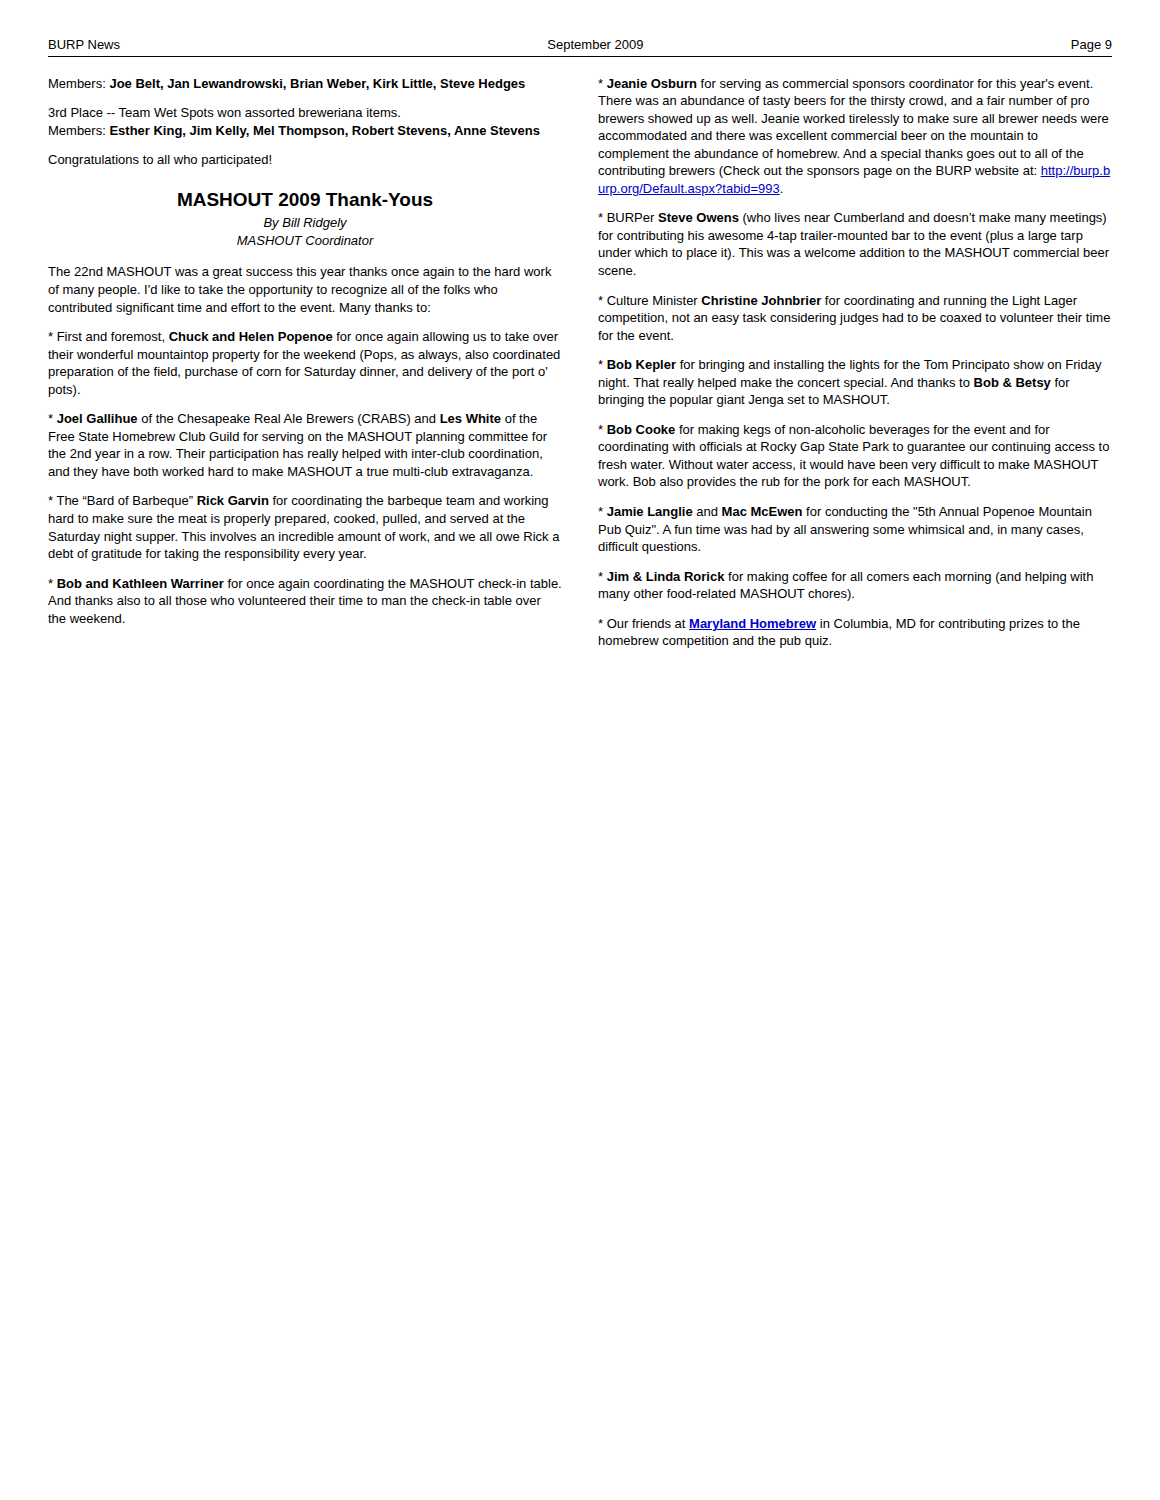BURP News
September 2009
Page 9
Members: Joe Belt, Jan Lewandrowski, Brian Weber, Kirk Little, Steve Hedges
3rd Place -- Team Wet Spots won assorted breweriana items.
Members: Esther King, Jim Kelly, Mel Thompson, Robert Stevens, Anne Stevens
Congratulations to all who participated!
MASHOUT 2009 Thank-Yous
By Bill Ridgely MASHOUT Coordinator
The 22nd MASHOUT was a great success this year thanks once again to the hard work of many people. I'd like to take the opportunity to recognize all of the folks who contributed significant time and effort to the event. Many thanks to:
* First and foremost, Chuck and Helen Popenoe for once again allowing us to take over their wonderful mountaintop property for the weekend (Pops, as always, also coordinated preparation of the field, purchase of corn for Saturday dinner, and delivery of the port o' pots).
* Joel Gallihue of the Chesapeake Real Ale Brewers (CRABS) and Les White of the Free State Homebrew Club Guild for serving on the MASHOUT planning committee for the 2nd year in a row. Their participation has really helped with inter-club coordination, and they have both worked hard to make MASHOUT a true multi-club extravaganza.
* The “Bard of Barbeque” Rick Garvin for coordinating the barbeque team and working hard to make sure the meat is properly prepared, cooked, pulled, and served at the Saturday night supper. This involves an incredible amount of work, and we all owe Rick a debt of gratitude for taking the responsibility every year.
* Bob and Kathleen Warriner for once again coordinating the MASHOUT check-in table. And thanks also to all those who volunteered their time to man the check-in table over the weekend.
* Jeanie Osburn for serving as commercial sponsors coordinator for this year's event. There was an abundance of tasty beers for the thirsty crowd, and a fair number of pro brewers showed up as well. Jeanie worked tirelessly to make sure all brewer needs were accommodated and there was excellent commercial beer on the mountain to complement the abundance of homebrew. And a special thanks goes out to all of the contributing brewers (Check out the sponsors page on the BURP website at: http://burp.burp.org/Default.aspx?tabid=993.
* BURPer Steve Owens (who lives near Cumberland and doesn’t make many meetings) for contributing his awesome 4-tap trailer-mounted bar to the event (plus a large tarp under which to place it). This was a welcome addition to the MASHOUT commercial beer scene.
* Culture Minister Christine Johnbrier for coordinating and running the Light Lager competition, not an easy task considering judges had to be coaxed to volunteer their time for the event.
* Bob Kepler for bringing and installing the lights for the Tom Principato show on Friday night. That really helped make the concert special. And thanks to Bob & Betsy for bringing the popular giant Jenga set to MASHOUT.
* Bob Cooke for making kegs of non-alcoholic beverages for the event and for coordinating with officials at Rocky Gap State Park to guarantee our continuing access to fresh water. Without water access, it would have been very difficult to make MASHOUT work. Bob also provides the rub for the pork for each MASHOUT.
* Jamie Langlie and Mac McEwen for conducting the "5th Annual Popenoe Mountain Pub Quiz". A fun time was had by all answering some whimsical and, in many cases, difficult questions.
* Jim & Linda Rorick for making coffee for all comers each morning (and helping with many other food-related MASHOUT chores).
* Our friends at Maryland Homebrew in Columbia, MD for contributing prizes to the homebrew competition and the pub quiz.